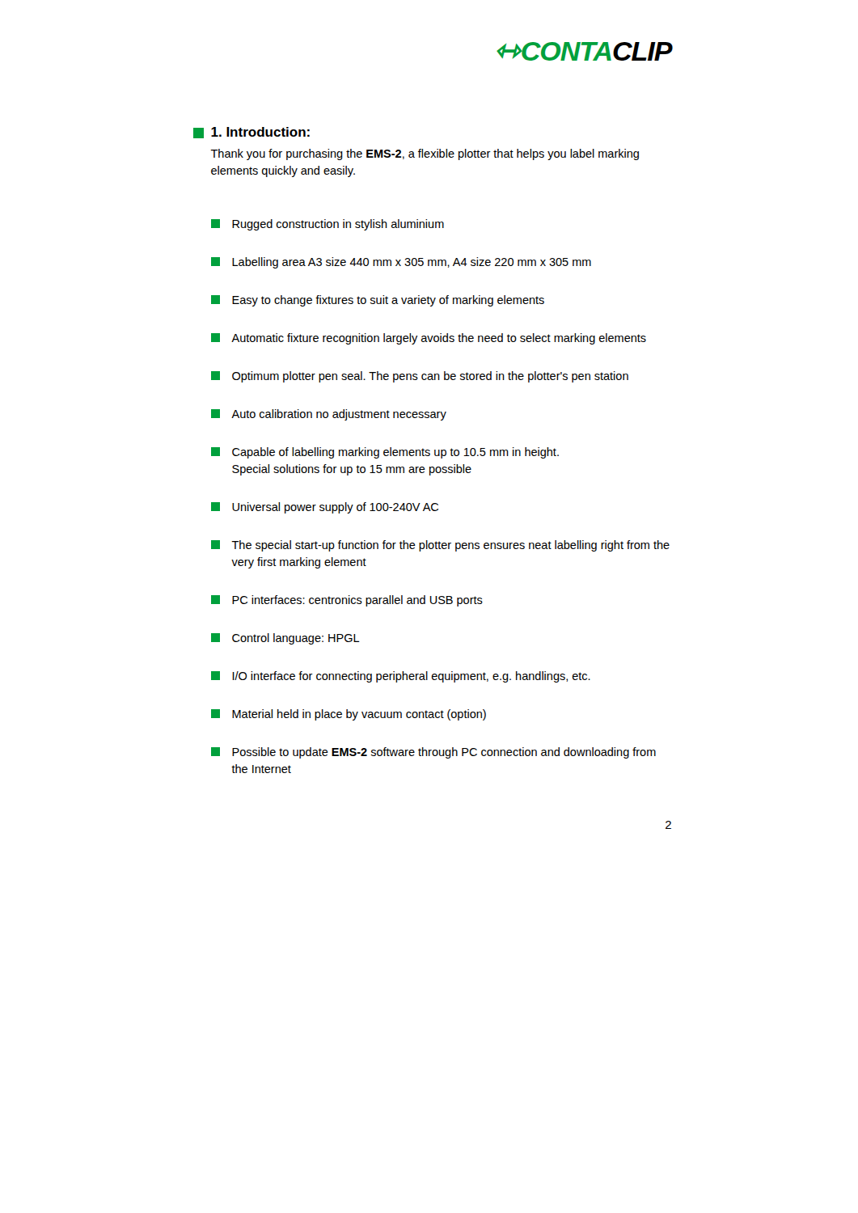⇿CONTA CLIP
1. Introduction:
Thank you for purchasing the EMS-2, a flexible plotter that helps you label marking elements quickly and easily.
Rugged construction in stylish aluminium
Labelling area A3 size 440 mm x 305 mm, A4 size 220 mm x 305 mm
Easy to change fixtures to suit a variety of marking elements
Automatic fixture recognition largely avoids the need to select marking elements
Optimum plotter pen seal. The pens can be stored in the plotter's pen station
Auto calibration no adjustment necessary
Capable of labelling marking elements up to 10.5 mm in height.
Special solutions for up to 15 mm are possible
Universal power supply of 100-240V AC
The special start-up function for the plotter pens ensures neat labelling right from the very first marking element
PC interfaces: centronics parallel and USB ports
Control language: HPGL
I/O interface for connecting peripheral equipment, e.g. handlings, etc.
Material held in place by vacuum contact (option)
Possible to update EMS-2 software through PC connection and downloading from the Internet
2